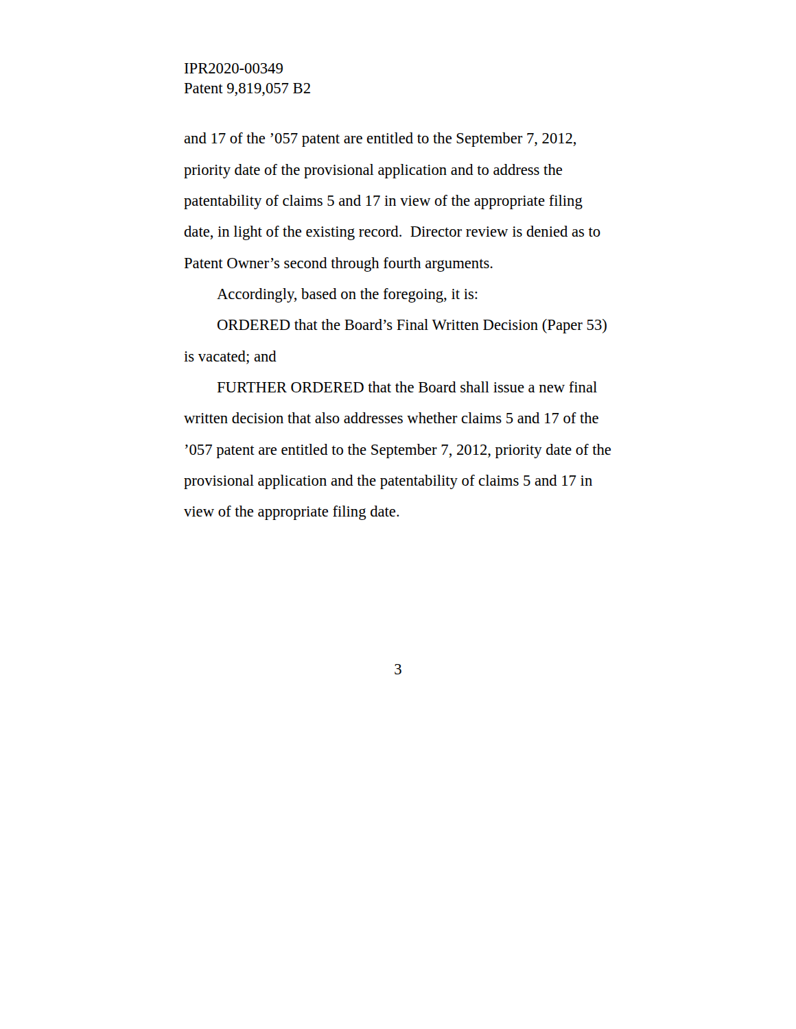IPR2020-00349
Patent 9,819,057 B2
and 17 of the ’057 patent are entitled to the September 7, 2012, priority date of the provisional application and to address the patentability of claims 5 and 17 in view of the appropriate filing date, in light of the existing record. Director review is denied as to Patent Owner’s second through fourth arguments.
Accordingly, based on the foregoing, it is:
ORDERED that the Board’s Final Written Decision (Paper 53) is vacated; and
FURTHER ORDERED that the Board shall issue a new final written decision that also addresses whether claims 5 and 17 of the ’057 patent are entitled to the September 7, 2012, priority date of the provisional application and the patentability of claims 5 and 17 in view of the appropriate filing date.
3